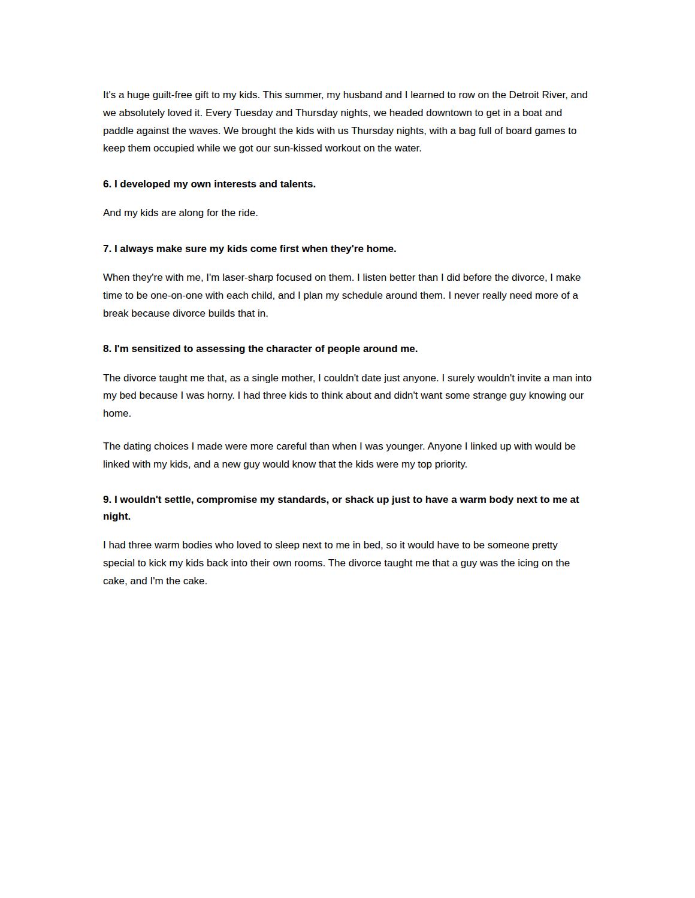It's a huge guilt-free gift to my kids. This summer, my husband and I learned to row on the Detroit River, and we absolutely loved it. Every Tuesday and Thursday nights, we headed downtown to get in a boat and paddle against the waves. We brought the kids with us Thursday nights, with a bag full of board games to keep them occupied while we got our sun-kissed workout on the water.
6. I developed my own interests and talents.
And my kids are along for the ride.
7. I always make sure my kids come first when they're home.
When they're with me, I'm laser-sharp focused on them. I listen better than I did before the divorce, I make time to be one-on-one with each child, and I plan my schedule around them. I never really need more of a break because divorce builds that in.
8. I'm sensitized to assessing the character of people around me.
The divorce taught me that, as a single mother, I couldn't date just anyone. I surely wouldn't invite a man into my bed because I was horny. I had three kids to think about and didn't want some strange guy knowing our home.
The dating choices I made were more careful than when I was younger. Anyone I linked up with would be linked with my kids, and a new guy would know that the kids were my top priority.
9. I wouldn't settle, compromise my standards, or shack up just to have a warm body next to me at night.
I had three warm bodies who loved to sleep next to me in bed, so it would have to be someone pretty special to kick my kids back into their own rooms. The divorce taught me that a guy was the icing on the cake, and I'm the cake.